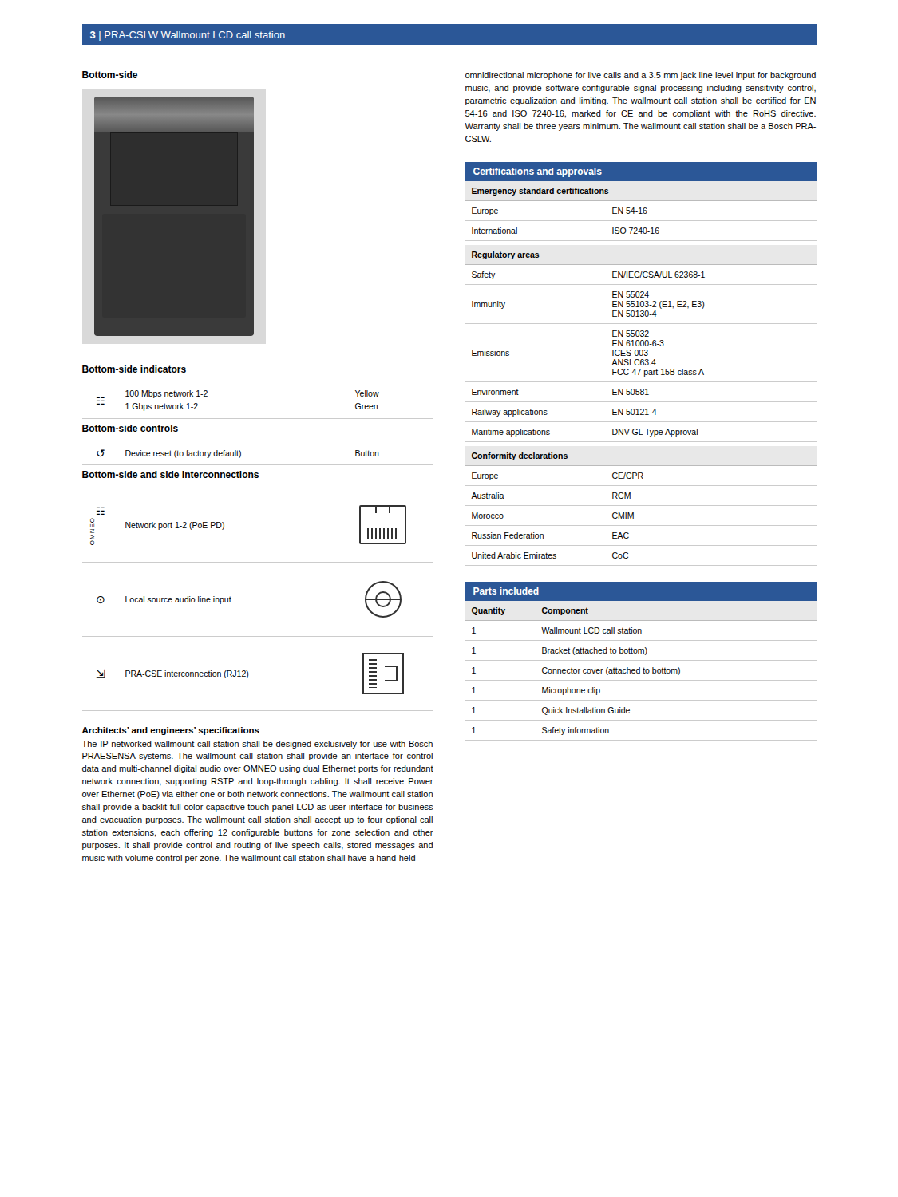3 | PRA-CSLW Wallmount LCD call station
Bottom-side
Bottom-side indicators
| ☷ | 100 Mbps network 1-2 1 Gbps network 1-2 | Yellow Green |
Bottom-side controls
| ↺ | Device reset (to factory default) | Button |
Bottom-side and side interconnections
| ☷ OMNEO | Network port 1-2 (PoE PD) | |
| ⊙ | Local source audio line input | |
| ⇲ | PRA-CSE interconnection (RJ12) | |
Architects’ and engineers’ specifications
The IP-networked wallmount call station shall be designed exclusively for use with Bosch PRAESENSA systems. The wallmount call station shall provide an interface for control data and multi-channel digital audio over OMNEO using dual Ethernet ports for redundant network connection, supporting RSTP and loop-through cabling. It shall receive Power over Ethernet (PoE) via either one or both network connections. The wallmount call station shall provide a backlit full-color capacitive touch panel LCD as user interface for business and evacuation purposes. The wallmount call station shall accept up to four optional call station extensions, each offering 12 configurable buttons for zone selection and other purposes. It shall provide control and routing of live speech calls, stored messages and music with volume control per zone. The wallmount call station shall have a hand-held
omnidirectional microphone for live calls and a 3.5 mm jack line level input for background music, and provide software-configurable signal processing including sensitivity control, parametric equalization and limiting. The wallmount call station shall be certified for EN 54-16 and ISO 7240-16, marked for CE and be compliant with the RoHS directive. Warranty shall be three years minimum. The wallmount call station shall be a Bosch PRA-CSLW.
Certifications and approvals
| Emergency standard certifications |
| Europe | EN 54-16 |
| International | ISO 7240-16 |
| Regulatory areas |
| Safety | EN/IEC/CSA/UL 62368-1 |
| Immunity | EN 55024 EN 55103-2 (E1, E2, E3) EN 50130-4 |
| Emissions | EN 55032 EN 61000-6-3 ICES-003 ANSI C63.4 FCC-47 part 15B class A |
| Environment | EN 50581 |
| Railway applications | EN 50121-4 |
| Maritime applications | DNV-GL Type Approval |
| Conformity declarations |
| Europe | CE/CPR |
| Australia | RCM |
| Morocco | CMIM |
| Russian Federation | EAC |
| United Arabic Emirates | CoC |
Parts included
| Quantity | Component |
| 1 | Wallmount LCD call station |
| 1 | Bracket (attached to bottom) |
| 1 | Connector cover (attached to bottom) |
| 1 | Microphone clip |
| 1 | Quick Installation Guide |
| 1 | Safety information |